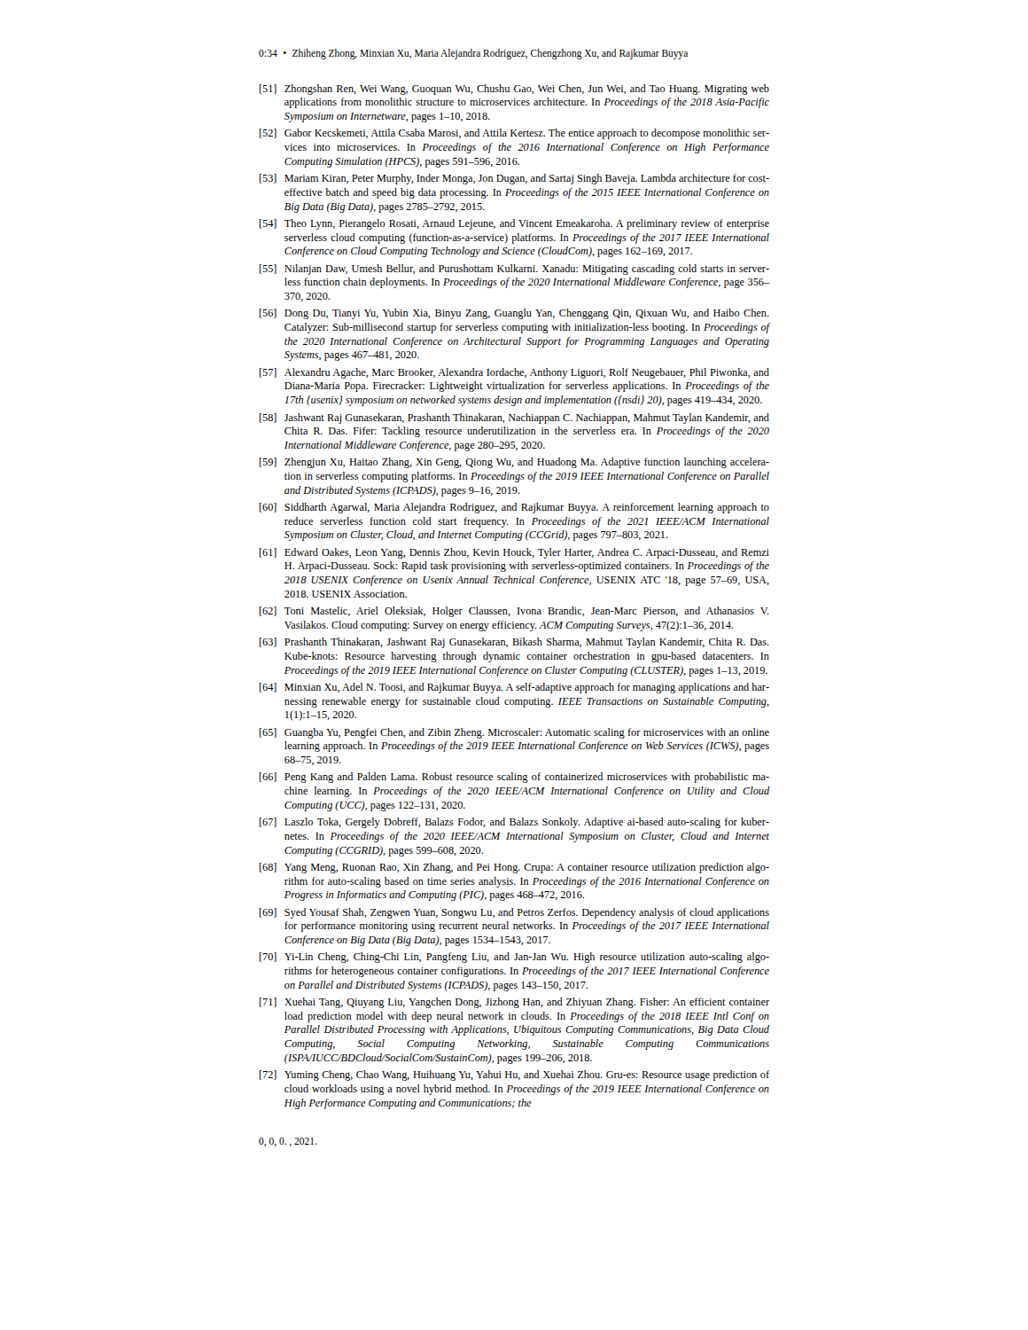0:34•Zhiheng Zhong, Minxian Xu, Maria Alejandra Rodriguez, Chengzhong Xu, and Rajkumar Buyya
[51] Zhongshan Ren, Wei Wang, Guoquan Wu, Chushu Gao, Wei Chen, Jun Wei, and Tao Huang. Migrating web applications from monolithic structure to microservices architecture. In Proceedings of the 2018 Asia-Pacific Symposium on Internetware, pages 1–10, 2018.
[52] Gabor Kecskemeti, Attila Csaba Marosi, and Attila Kertesz. The entice approach to decompose monolithic services into microservices. In Proceedings of the 2016 International Conference on High Performance Computing Simulation (HPCS), pages 591–596, 2016.
[53] Mariam Kiran, Peter Murphy, Inder Monga, Jon Dugan, and Sartaj Singh Baveja. Lambda architecture for cost-effective batch and speed big data processing. In Proceedings of the 2015 IEEE International Conference on Big Data (Big Data), pages 2785–2792, 2015.
[54] Theo Lynn, Pierangelo Rosati, Arnaud Lejeune, and Vincent Emeakaroha. A preliminary review of enterprise serverless cloud computing (function-as-a-service) platforms. In Proceedings of the 2017 IEEE International Conference on Cloud Computing Technology and Science (CloudCom), pages 162–169, 2017.
[55] Nilanjan Daw, Umesh Bellur, and Purushottam Kulkarni. Xanadu: Mitigating cascading cold starts in serverless function chain deployments. In Proceedings of the 2020 International Middleware Conference, page 356–370, 2020.
[56] Dong Du, Tianyi Yu, Yubin Xia, Binyu Zang, Guanglu Yan, Chenggang Qin, Qixuan Wu, and Haibo Chen. Catalyzer: Sub-millisecond startup for serverless computing with initialization-less booting. In Proceedings of the 2020 International Conference on Architectural Support for Programming Languages and Operating Systems, pages 467–481, 2020.
[57] Alexandru Agache, Marc Brooker, Alexandra Iordache, Anthony Liguori, Rolf Neugebauer, Phil Piwonka, and Diana-Maria Popa. Firecracker: Lightweight virtualization for serverless applications. In Proceedings of the 17th {usenix} symposium on networked systems design and implementation ({nsdi} 20), pages 419–434, 2020.
[58] Jashwant Raj Gunasekaran, Prashanth Thinakaran, Nachiappan C. Nachiappan, Mahmut Taylan Kandemir, and Chita R. Das. Fifer: Tackling resource underutilization in the serverless era. In Proceedings of the 2020 International Middleware Conference, page 280–295, 2020.
[59] Zhengjun Xu, Haitao Zhang, Xin Geng, Qiong Wu, and Huadong Ma. Adaptive function launching acceleration in serverless computing platforms. In Proceedings of the 2019 IEEE International Conference on Parallel and Distributed Systems (ICPADS), pages 9–16, 2019.
[60] Siddharth Agarwal, Maria Alejandra Rodriguez, and Rajkumar Buyya. A reinforcement learning approach to reduce serverless function cold start frequency. In Proceedings of the 2021 IEEE/ACM International Symposium on Cluster, Cloud, and Internet Computing (CCGrid), pages 797–803, 2021.
[61] Edward Oakes, Leon Yang, Dennis Zhou, Kevin Houck, Tyler Harter, Andrea C. Arpaci-Dusseau, and Remzi H. Arpaci-Dusseau. Sock: Rapid task provisioning with serverless-optimized containers. In Proceedings of the 2018 USENIX Conference on Usenix Annual Technical Conference, USENIX ATC '18, page 57–69, USA, 2018. USENIX Association.
[62] Toni Mastelic, Ariel Oleksiak, Holger Claussen, Ivona Brandic, Jean-Marc Pierson, and Athanasios V. Vasilakos. Cloud computing: Survey on energy efficiency. ACM Computing Surveys, 47(2):1–36, 2014.
[63] Prashanth Thinakaran, Jashwant Raj Gunasekaran, Bikash Sharma, Mahmut Taylan Kandemir, Chita R. Das. Kube-knots: Resource harvesting through dynamic container orchestration in gpu-based datacenters. In Proceedings of the 2019 IEEE International Conference on Cluster Computing (CLUSTER), pages 1–13, 2019.
[64] Minxian Xu, Adel N. Toosi, and Rajkumar Buyya. A self-adaptive approach for managing applications and harnessing renewable energy for sustainable cloud computing. IEEE Transactions on Sustainable Computing, 1(1):1–15, 2020.
[65] Guangba Yu, Pengfei Chen, and Zibin Zheng. Microscaler: Automatic scaling for microservices with an online learning approach. In Proceedings of the 2019 IEEE International Conference on Web Services (ICWS), pages 68–75, 2019.
[66] Peng Kang and Palden Lama. Robust resource scaling of containerized microservices with probabilistic machine learning. In Proceedings of the 2020 IEEE/ACM International Conference on Utility and Cloud Computing (UCC), pages 122–131, 2020.
[67] Laszlo Toka, Gergely Dobreff, Balazs Fodor, and Balazs Sonkoly. Adaptive ai-based auto-scaling for kubernetes. In Proceedings of the 2020 IEEE/ACM International Symposium on Cluster, Cloud and Internet Computing (CCGRID), pages 599–608, 2020.
[68] Yang Meng, Ruonan Rao, Xin Zhang, and Pei Hong. Crupa: A container resource utilization prediction algorithm for auto-scaling based on time series analysis. In Proceedings of the 2016 International Conference on Progress in Informatics and Computing (PIC), pages 468–472, 2016.
[69] Syed Yousaf Shah, Zengwen Yuan, Songwu Lu, and Petros Zerfos. Dependency analysis of cloud applications for performance monitoring using recurrent neural networks. In Proceedings of the 2017 IEEE International Conference on Big Data (Big Data), pages 1534–1543, 2017.
[70] Yi-Lin Cheng, Ching-Chi Lin, Pangfeng Liu, and Jan-Jan Wu. High resource utilization auto-scaling algorithms for heterogeneous container configurations. In Proceedings of the 2017 IEEE International Conference on Parallel and Distributed Systems (ICPADS), pages 143–150, 2017.
[71] Xuehai Tang, Qiuyang Liu, Yangchen Dong, Jizhong Han, and Zhiyuan Zhang. Fisher: An efficient container load prediction model with deep neural network in clouds. In Proceedings of the 2018 IEEE Intl Conf on Parallel Distributed Processing with Applications, Ubiquitous Computing Communications, Big Data Cloud Computing, Social Computing Networking, Sustainable Computing Communications (ISPA/IUCC/BDCloud/SocialCom/SustainCom), pages 199–206, 2018.
[72] Yuming Cheng, Chao Wang, Huihuang Yu, Yahui Hu, and Xuehai Zhou. Gru-es: Resource usage prediction of cloud workloads using a novel hybrid method. In Proceedings of the 2019 IEEE International Conference on High Performance Computing and Communications; the
0, 0, 0. , 2021.